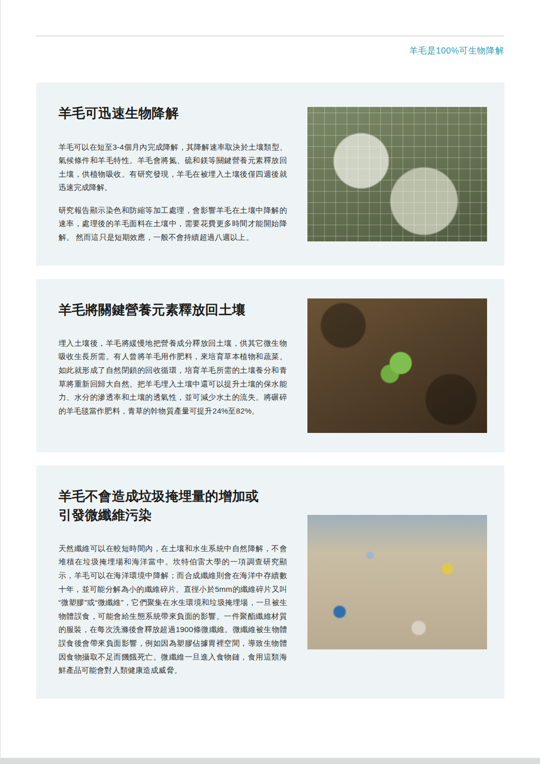羊毛是100%可生物降解
羊毛可迅速生物降解
羊毛可以在短至3-4個月內完成降解，其降解速率取決於土壤類型、氣候條件和羊毛特性。羊毛會將氮、硫和鎂等關鍵營養元素釋放回土壤，供植物吸收。有研究發現，羊毛在被埋入土壤後僅四週後就迅速完成降解。
研究報告顯示染色和防縮等加工處理，會影響羊毛在土壤中降解的速率，處理後的羊毛面料在土壤中，需要花費更多時間才能開始降解。 然而這只是短期效應，一般不會持續超過八週以上。
羊毛將關鍵營養元素釋放回土壤
埋入土壤後，羊毛將緩慢地把營養成分釋放回土壤，供其它微生物吸收生長所需。有人曾將羊毛用作肥料，來培育草本植物和蔬菜。如此就形成了自然閉鎖的回收循環，培育羊毛所需的土壤養分和青草將重新回歸大自然。把羊毛埋入土壤中還可以提升土壤的保水能力、水分的滲透率和土壤的透氣性，並可減少水土的流失。將碾碎的羊毛毯當作肥料，青草的幹物質產量可提升24%至82%。
羊毛不會造成垃圾掩埋量的增加或
引發微纖維污染
天然纖維可以在較短時間內，在土壤和水生系統中自然降解，不會堆積在垃圾掩埋場和海洋當中。坎特伯雷大學的一項調查研究顯示，羊毛可以在海洋環境中降解；而合成纖維則會在海洋中存續數十年，並可能分解為小的纖維碎片。直徑小於5mm的纖維碎片又叫“微塑膠”或“微纖維”，它們聚集在水生環境和垃圾掩埋場，一旦被生物體誤食，可能會給生態系統帶來負面的影響。一件聚酯纖維材質的服裝，在每次洗滌後會釋放超過1900條微纖維。微纖維被生物體誤食後會帶來負面影響，例如因為塑膠佔據胃裡空間，導致生物體因食物攝取不足而饑餓死亡。微纖維一旦進入食物鏈，食用這類海鮮產品可能會對人類健康造成威脅。